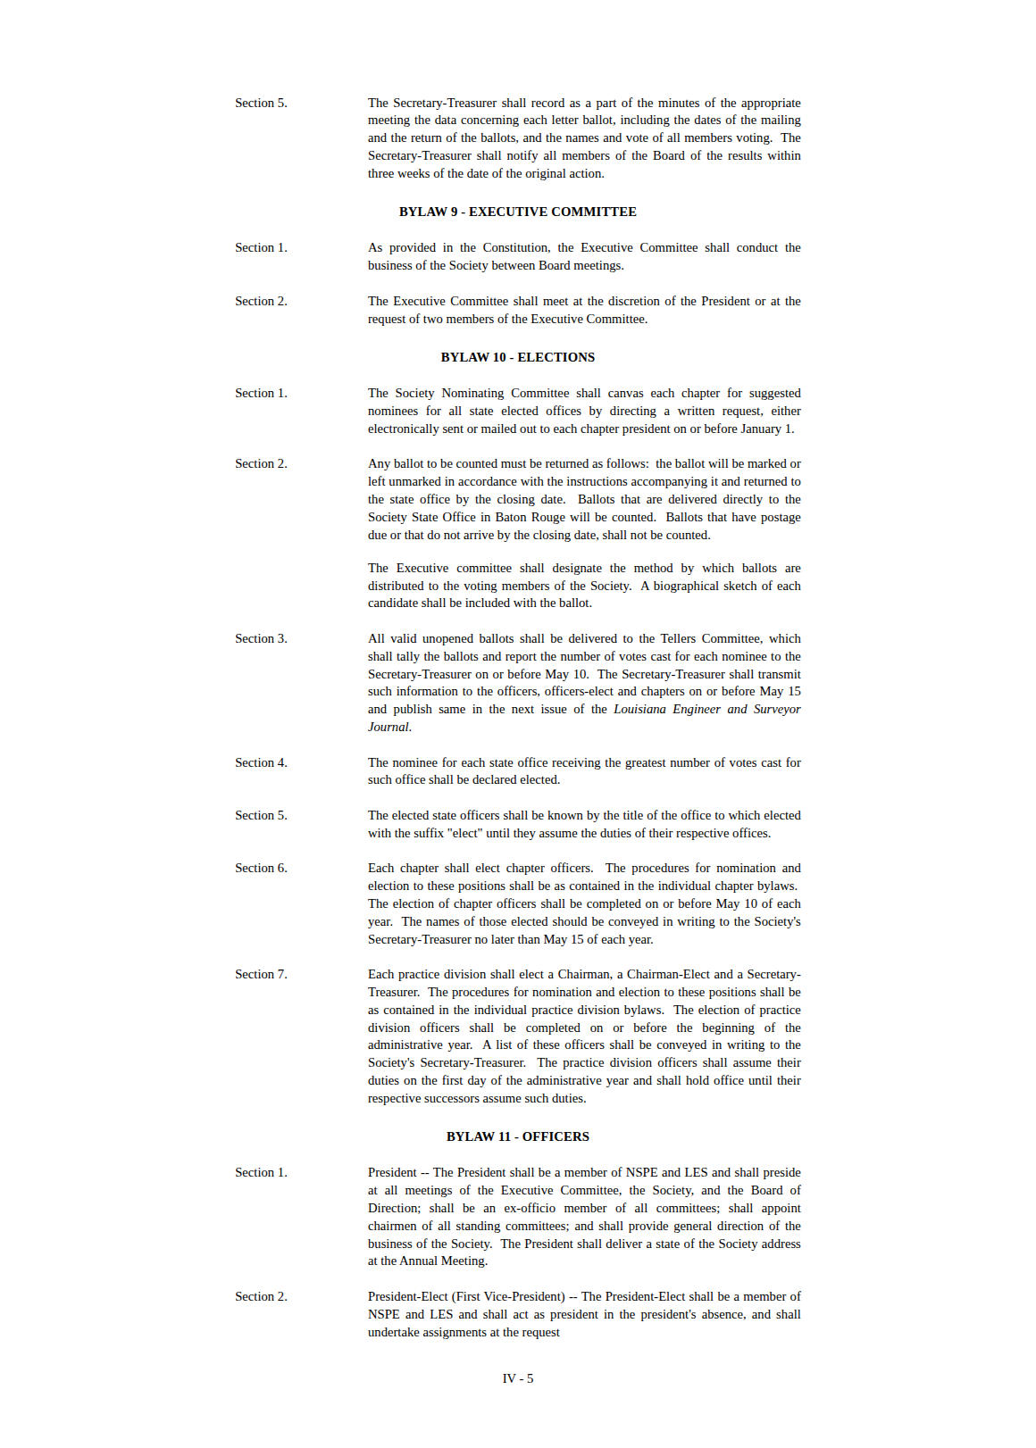Section 5.
The Secretary-Treasurer shall record as a part of the minutes of the appropriate meeting the data concerning each letter ballot, including the dates of the mailing and the return of the ballots, and the names and vote of all members voting. The Secretary-Treasurer shall notify all members of the Board of the results within three weeks of the date of the original action.
BYLAW 9 - EXECUTIVE COMMITTEE
Section 1.
As provided in the Constitution, the Executive Committee shall conduct the business of the Society between Board meetings.
Section 2.
The Executive Committee shall meet at the discretion of the President or at the request of two members of the Executive Committee.
BYLAW 10 - ELECTIONS
Section 1.
The Society Nominating Committee shall canvas each chapter for suggested nominees for all state elected offices by directing a written request, either electronically sent or mailed out to each chapter president on or before January 1.
Section 2.
Any ballot to be counted must be returned as follows: the ballot will be marked or left unmarked in accordance with the instructions accompanying it and returned to the state office by the closing date. Ballots that are delivered directly to the Society State Office in Baton Rouge will be counted. Ballots that have postage due or that do not arrive by the closing date, shall not be counted.
The Executive committee shall designate the method by which ballots are distributed to the voting members of the Society. A biographical sketch of each candidate shall be included with the ballot.
Section 3.
All valid unopened ballots shall be delivered to the Tellers Committee, which shall tally the ballots and report the number of votes cast for each nominee to the Secretary-Treasurer on or before May 10. The Secretary-Treasurer shall transmit such information to the officers, officers-elect and chapters on or before May 15 and publish same in the next issue of the Louisiana Engineer and Surveyor Journal.
Section 4.
The nominee for each state office receiving the greatest number of votes cast for such office shall be declared elected.
Section 5.
The elected state officers shall be known by the title of the office to which elected with the suffix "elect" until they assume the duties of their respective offices.
Section 6.
Each chapter shall elect chapter officers. The procedures for nomination and election to these positions shall be as contained in the individual chapter bylaws. The election of chapter officers shall be completed on or before May 10 of each year. The names of those elected should be conveyed in writing to the Society's Secretary-Treasurer no later than May 15 of each year.
Section 7.
Each practice division shall elect a Chairman, a Chairman-Elect and a Secretary- Treasurer. The procedures for nomination and election to these positions shall be as contained in the individual practice division bylaws. The election of practice division officers shall be completed on or before the beginning of the administrative year. A list of these officers shall be conveyed in writing to the Society's Secretary-Treasurer. The practice division officers shall assume their duties on the first day of the administrative year and shall hold office until their respective successors assume such duties.
BYLAW 11 - OFFICERS
Section 1.
President -- The President shall be a member of NSPE and LES and shall preside at all meetings of the Executive Committee, the Society, and the Board of Direction; shall be an ex-officio member of all committees; shall appoint chairmen of all standing committees; and shall provide general direction of the business of the Society. The President shall deliver a state of the Society address at the Annual Meeting.
Section 2.
President-Elect (First Vice-President) -- The President-Elect shall be a member of NSPE and LES and shall act as president in the president's absence, and shall undertake assignments at the request
IV - 5